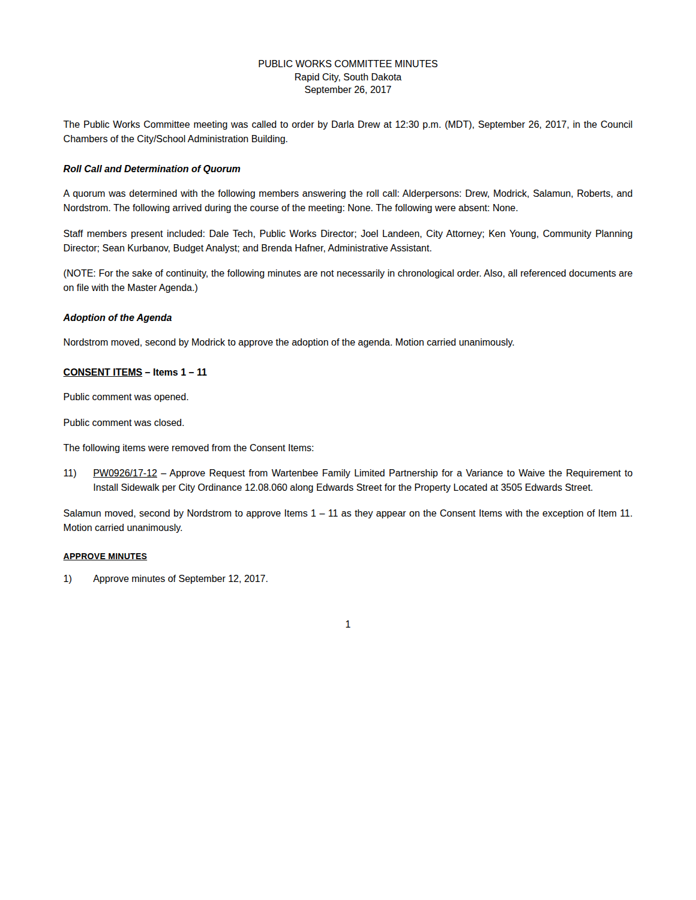PUBLIC WORKS COMMITTEE MINUTES
Rapid City, South Dakota
September 26, 2017
The Public Works Committee meeting was called to order by Darla Drew at 12:30 p.m. (MDT), September 26, 2017, in the Council Chambers of the City/School Administration Building.
Roll Call and Determination of Quorum
A quorum was determined with the following members answering the roll call: Alderpersons: Drew, Modrick, Salamun, Roberts, and Nordstrom. The following arrived during the course of the meeting: None. The following were absent: None.
Staff members present included: Dale Tech, Public Works Director; Joel Landeen, City Attorney; Ken Young, Community Planning Director; Sean Kurbanov, Budget Analyst; and Brenda Hafner, Administrative Assistant.
(NOTE: For the sake of continuity, the following minutes are not necessarily in chronological order. Also, all referenced documents are on file with the Master Agenda.)
Adoption of the Agenda
Nordstrom moved, second by Modrick to approve the adoption of the agenda. Motion carried unanimously.
CONSENT ITEMS – Items 1 – 11
Public comment was opened.
Public comment was closed.
The following items were removed from the Consent Items:
11)
PW0926/17-12 – Approve Request from Wartenbee Family Limited Partnership for a Variance to Waive the Requirement to Install Sidewalk per City Ordinance 12.08.060 along Edwards Street for the Property Located at 3505 Edwards Street.
Salamun moved, second by Nordstrom to approve Items 1 – 11 as they appear on the Consent Items with the exception of Item 11. Motion carried unanimously.
APPROVE MINUTES
1)
Approve minutes of September 12, 2017.
1